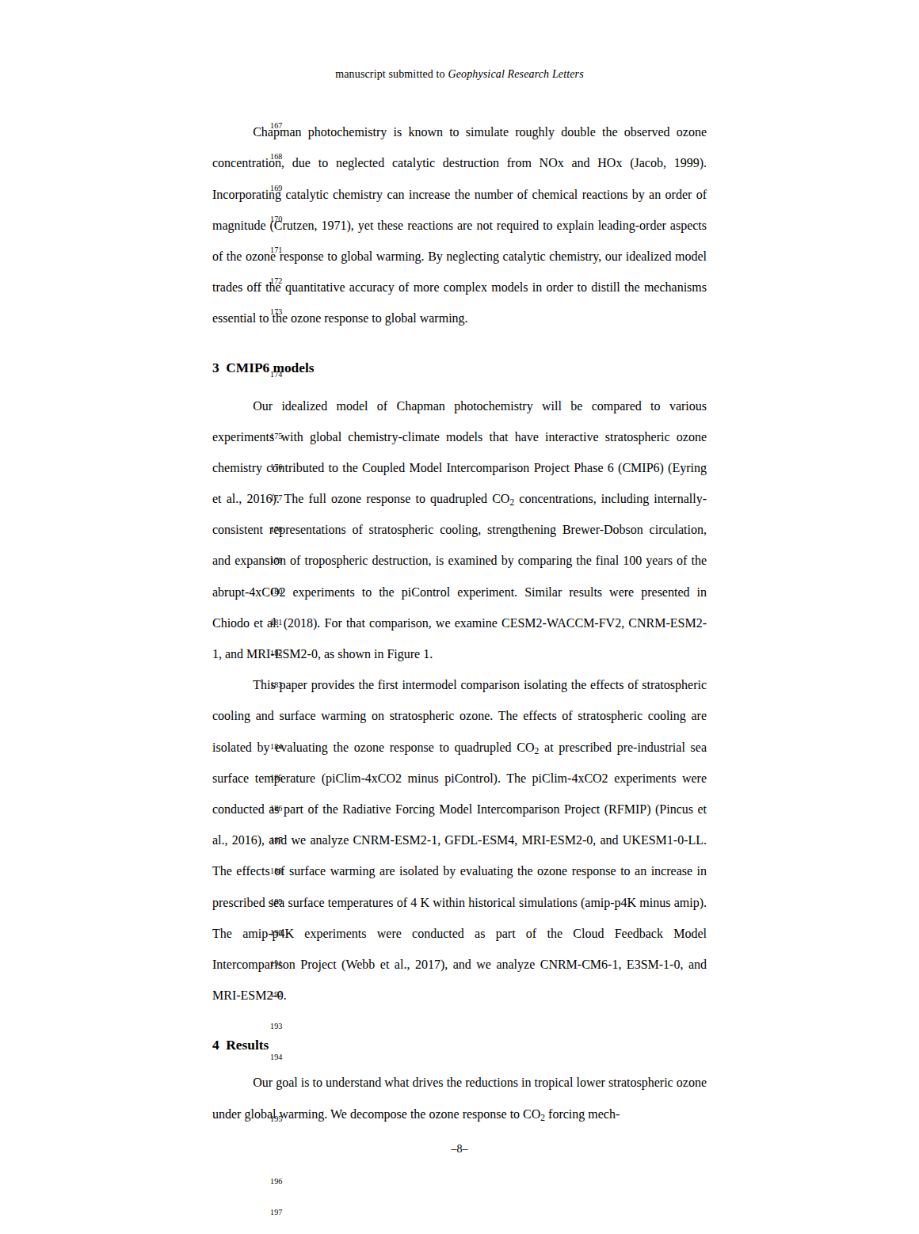manuscript submitted to Geophysical Research Letters
167
168
169
170
171
172
173
174
175
176
177
178
179
180
181
182
183
184
185
186
187
188
189
190
191
192
193
194
195
196
197
Chapman photochemistry is known to simulate roughly double the observed ozone concentration, due to neglected catalytic destruction from NOx and HOx (Jacob, 1999). Incorporating catalytic chemistry can increase the number of chemical reactions by an order of magnitude (Crutzen, 1971), yet these reactions are not required to explain leading-order aspects of the ozone response to global warming. By neglecting catalytic chemistry, our idealized model trades off the quantitative accuracy of more complex models in order to distill the mechanisms essential to the ozone response to global warming.
3 CMIP6 models
Our idealized model of Chapman photochemistry will be compared to various experiments with global chemistry-climate models that have interactive stratospheric ozone chemistry contributed to the Coupled Model Intercomparison Project Phase 6 (CMIP6) (Eyring et al., 2016). The full ozone response to quadrupled CO2 concentrations, including internally-consistent representations of stratospheric cooling, strengthening Brewer-Dobson circulation, and expansion of tropospheric destruction, is examined by comparing the final 100 years of the abrupt-4xCO2 experiments to the piControl experiment. Similar results were presented in Chiodo et al. (2018). For that comparison, we examine CESM2-WACCM-FV2, CNRM-ESM2-1, and MRI-ESM2-0, as shown in Figure 1.
This paper provides the first intermodel comparison isolating the effects of stratospheric cooling and surface warming on stratospheric ozone. The effects of stratospheric cooling are isolated by evaluating the ozone response to quadrupled CO2 at prescribed pre-industrial sea surface temperature (piClim-4xCO2 minus piControl). The piClim-4xCO2 experiments were conducted as part of the Radiative Forcing Model Intercomparison Project (RFMIP) (Pincus et al., 2016), and we analyze CNRM-ESM2-1, GFDL-ESM4, MRI-ESM2-0, and UKESM1-0-LL. The effects of surface warming are isolated by evaluating the ozone response to an increase in prescribed sea surface temperatures of 4 K within historical simulations (amip-p4K minus amip). The amip-p4K experiments were conducted as part of the Cloud Feedback Model Intercomparison Project (Webb et al., 2017), and we analyze CNRM-CM6-1, E3SM-1-0, and MRI-ESM2-0.
4 Results
Our goal is to understand what drives the reductions in tropical lower stratospheric ozone under global warming. We decompose the ozone response to CO2 forcing mech-
–8–